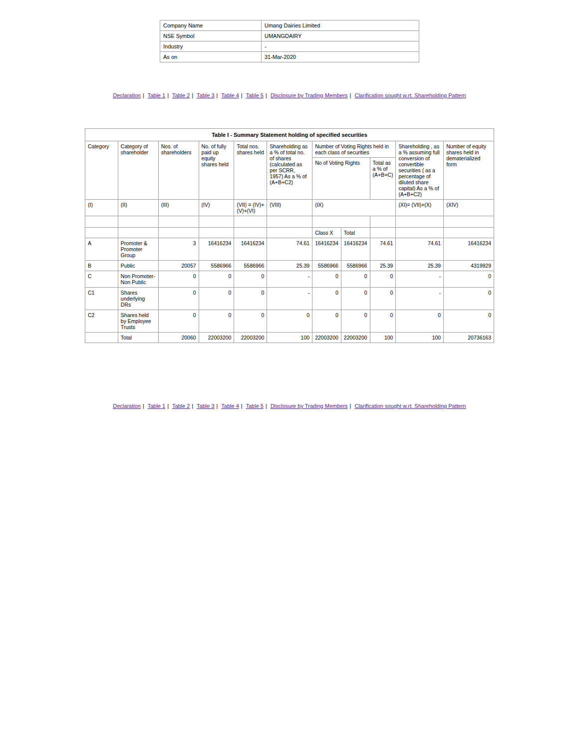| Company Name | Umang Dairies Limited |
| NSE Symbol | UMANGDAIRY |
| Industry | - |
| As on | 31-Mar-2020 |
Declaration| Table 1| Table 2| Table 3| Table 4| Table 5| Disclosure by Trading Members| Clarification sought w.rt. Shareholding Pattern
| Table I - Summary Statement holding of specified securities |
| --- |
| Category | Category of shareholder | Nos. of shareholders | No. of fully paid up equity shares held | Total nos. shares held | Shareholding as a % of total no. of shares (calculated as per SCRR, 1957) As a % of (A+B+C2) | Number of Voting Rights held in each class of securities | Shareholding , as a % assuming full conversion of convertible securities ( as a percentage of diluted share capital) As a % of (A+B+C2) | Number of equity shares held in dematerialized form |
| No of Voting Rights | Total as a % of (A+B+C) |
| (I) | (II) | (III) | (IV) | (VII) = (IV)+(V)+(VI) | (VIII) | (IX) | (XI)= (VII)+(X) | (XIV) |
| | | | | | | Class X | Total | | | |
| A | Promoter & Promoter Group | 3 | 16416234 | 16416234 | 74.61 | 16416234 | 16416234 | 74.61 | 74.61 | 16416234 |
| B | Public | 20057 | 5586966 | 5586966 | 25.39 | 5586966 | 5586966 | 25.39 | 25.39 | 4319929 |
| C | Non Promoter- Non Public | 0 | 0 | 0 | - | 0 | 0 | 0 | - | 0 |
| C1 | Shares underlying DRs | 0 | 0 | 0 | - | 0 | 0 | 0 | - | 0 |
| C2 | Shares held by Employee Trusts | 0 | 0 | 0 | 0 | 0 | 0 | 0 | 0 | 0 |
| | Total | 20060 | 22003200 | 22003200 | 100 | 22003200 | 22003200 | 100 | 100 | 20736163 |
Declaration| Table 1| Table 2| Table 3| Table 4| Table 5| Disclosure by Trading Members| Clarification sought w.rt. Shareholding Pattern